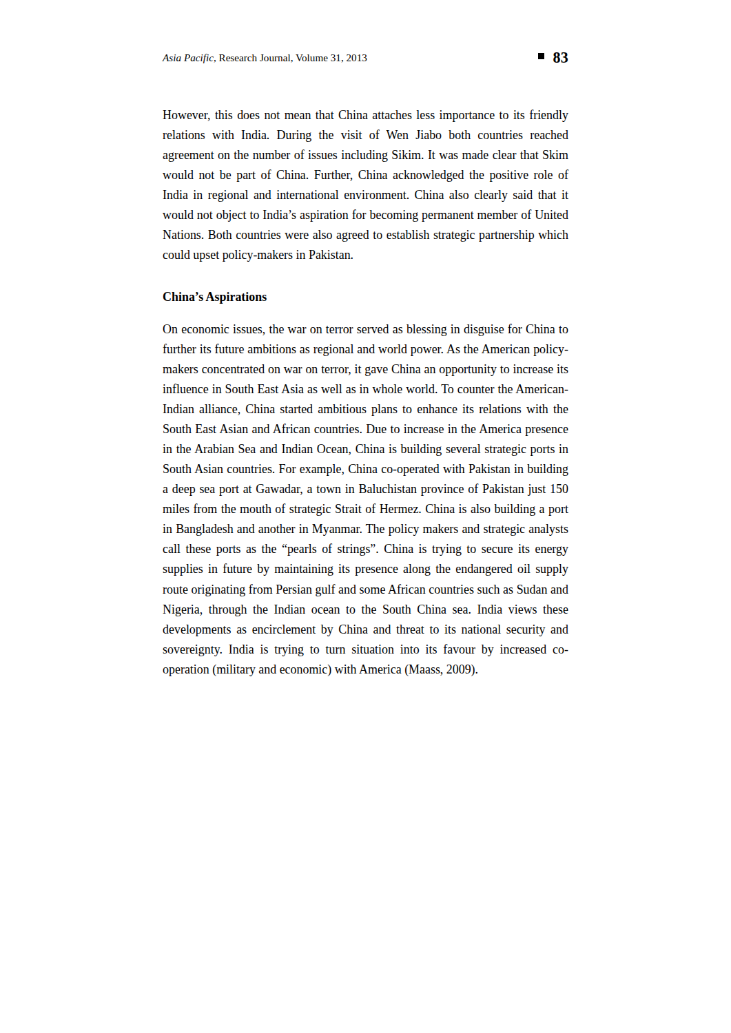Asia Pacific, Research Journal, Volume 31, 2013 83
However, this does not mean that China attaches less importance to its friendly relations with India. During the visit of Wen Jiabo both countries reached agreement on the number of issues including Sikim. It was made clear that Skim would not be part of China. Further, China acknowledged the positive role of India in regional and international environment. China also clearly said that it would not object to India’s aspiration for becoming permanent member of United Nations. Both countries were also agreed to establish strategic partnership which could upset policy-makers in Pakistan.
China’s Aspirations
On economic issues, the war on terror served as blessing in disguise for China to further its future ambitions as regional and world power. As the American policy-makers concentrated on war on terror, it gave China an opportunity to increase its influence in South East Asia as well as in whole world. To counter the American-Indian alliance, China started ambitious plans to enhance its relations with the South East Asian and African countries. Due to increase in the America presence in the Arabian Sea and Indian Ocean, China is building several strategic ports in South Asian countries. For example, China co-operated with Pakistan in building a deep sea port at Gawadar, a town in Baluchistan province of Pakistan just 150 miles from the mouth of strategic Strait of Hermez. China is also building a port in Bangladesh and another in Myanmar. The policy makers and strategic analysts call these ports as the “pearls of strings”. China is trying to secure its energy supplies in future by maintaining its presence along the endangered oil supply route originating from Persian gulf and some African countries such as Sudan and Nigeria, through the Indian ocean to the South China sea. India views these developments as encirclement by China and threat to its national security and sovereignty. India is trying to turn situation into its favour by increased co-operation (military and economic) with America (Maass, 2009).